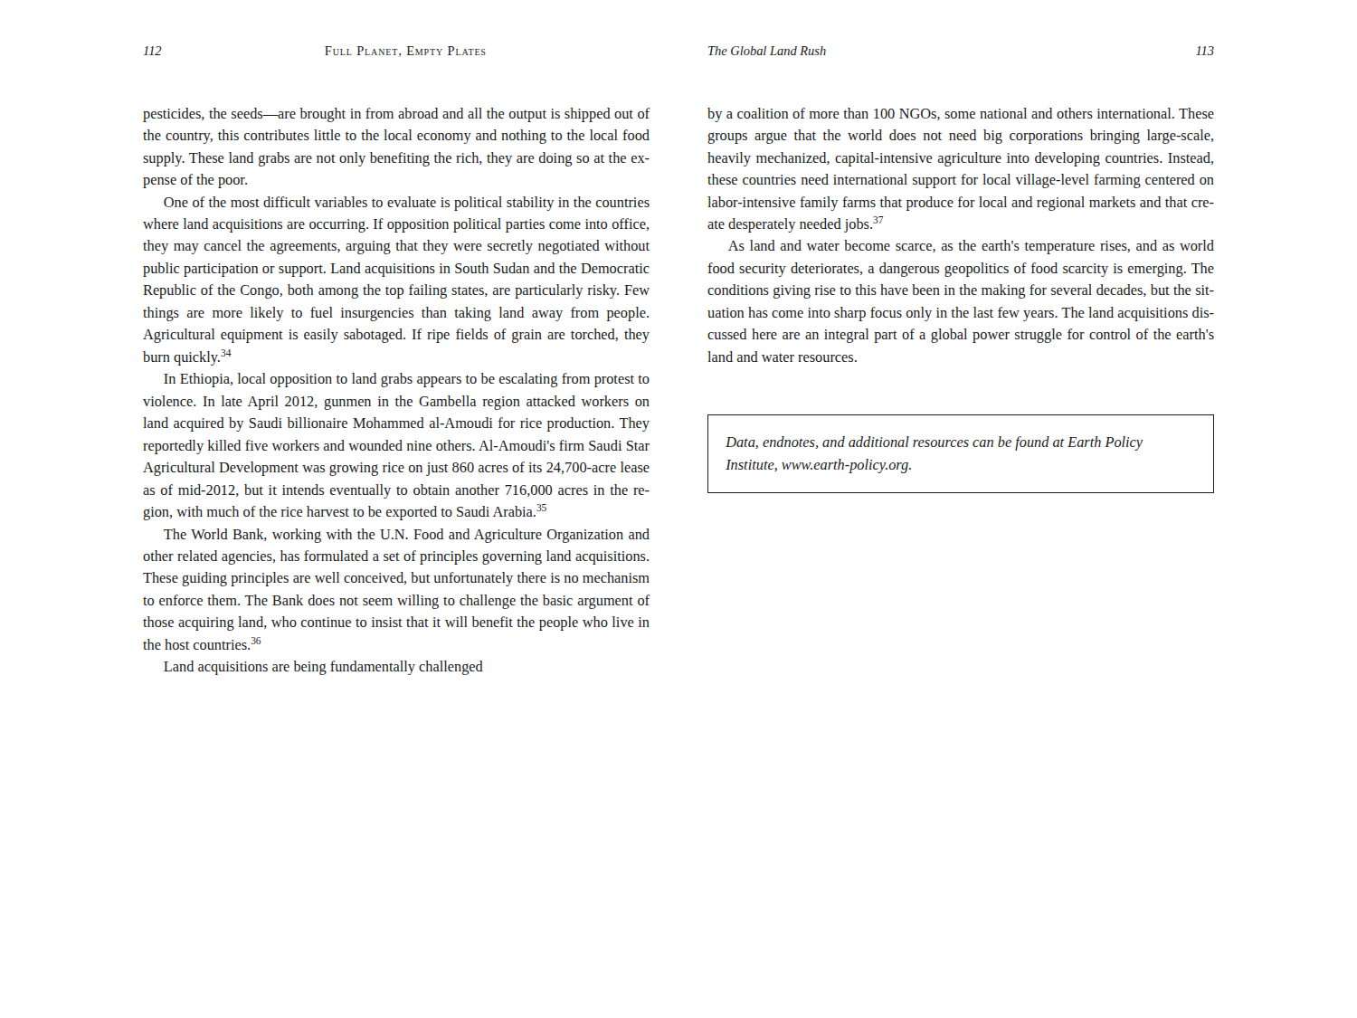112 Full Planet, Empty Plates
pesticides, the seeds—are brought in from abroad and all the output is shipped out of the country, this contributes little to the local economy and nothing to the local food supply. These land grabs are not only benefiting the rich, they are doing so at the expense of the poor.
One of the most difficult variables to evaluate is political stability in the countries where land acquisitions are occurring. If opposition political parties come into office, they may cancel the agreements, arguing that they were secretly negotiated without public participation or support. Land acquisitions in South Sudan and the Democratic Republic of the Congo, both among the top failing states, are particularly risky. Few things are more likely to fuel insurgencies than taking land away from people. Agricultural equipment is easily sabotaged. If ripe fields of grain are torched, they burn quickly.34
In Ethiopia, local opposition to land grabs appears to be escalating from protest to violence. In late April 2012, gunmen in the Gambella region attacked workers on land acquired by Saudi billionaire Mohammed al-Amoudi for rice production. They reportedly killed five workers and wounded nine others. Al-Amoudi's firm Saudi Star Agricultural Development was growing rice on just 860 acres of its 24,700-acre lease as of mid-2012, but it intends eventually to obtain another 716,000 acres in the region, with much of the rice harvest to be exported to Saudi Arabia.35
The World Bank, working with the U.N. Food and Agriculture Organization and other related agencies, has formulated a set of principles governing land acquisitions. These guiding principles are well conceived, but unfortunately there is no mechanism to enforce them. The Bank does not seem willing to challenge the basic argument of those acquiring land, who continue to insist that it will benefit the people who live in the host countries.36
Land acquisitions are being fundamentally challenged
The Global Land Rush 113
by a coalition of more than 100 NGOs, some national and others international. These groups argue that the world does not need big corporations bringing large-scale, heavily mechanized, capital-intensive agriculture into developing countries. Instead, these countries need international support for local village-level farming centered on labor-intensive family farms that produce for local and regional markets and that create desperately needed jobs.37
As land and water become scarce, as the earth's temperature rises, and as world food security deteriorates, a dangerous geopolitics of food scarcity is emerging. The conditions giving rise to this have been in the making for several decades, but the situation has come into sharp focus only in the last few years. The land acquisitions discussed here are an integral part of a global power struggle for control of the earth's land and water resources.
Data, endnotes, and additional resources can be found at Earth Policy Institute, www.earth-policy.org.